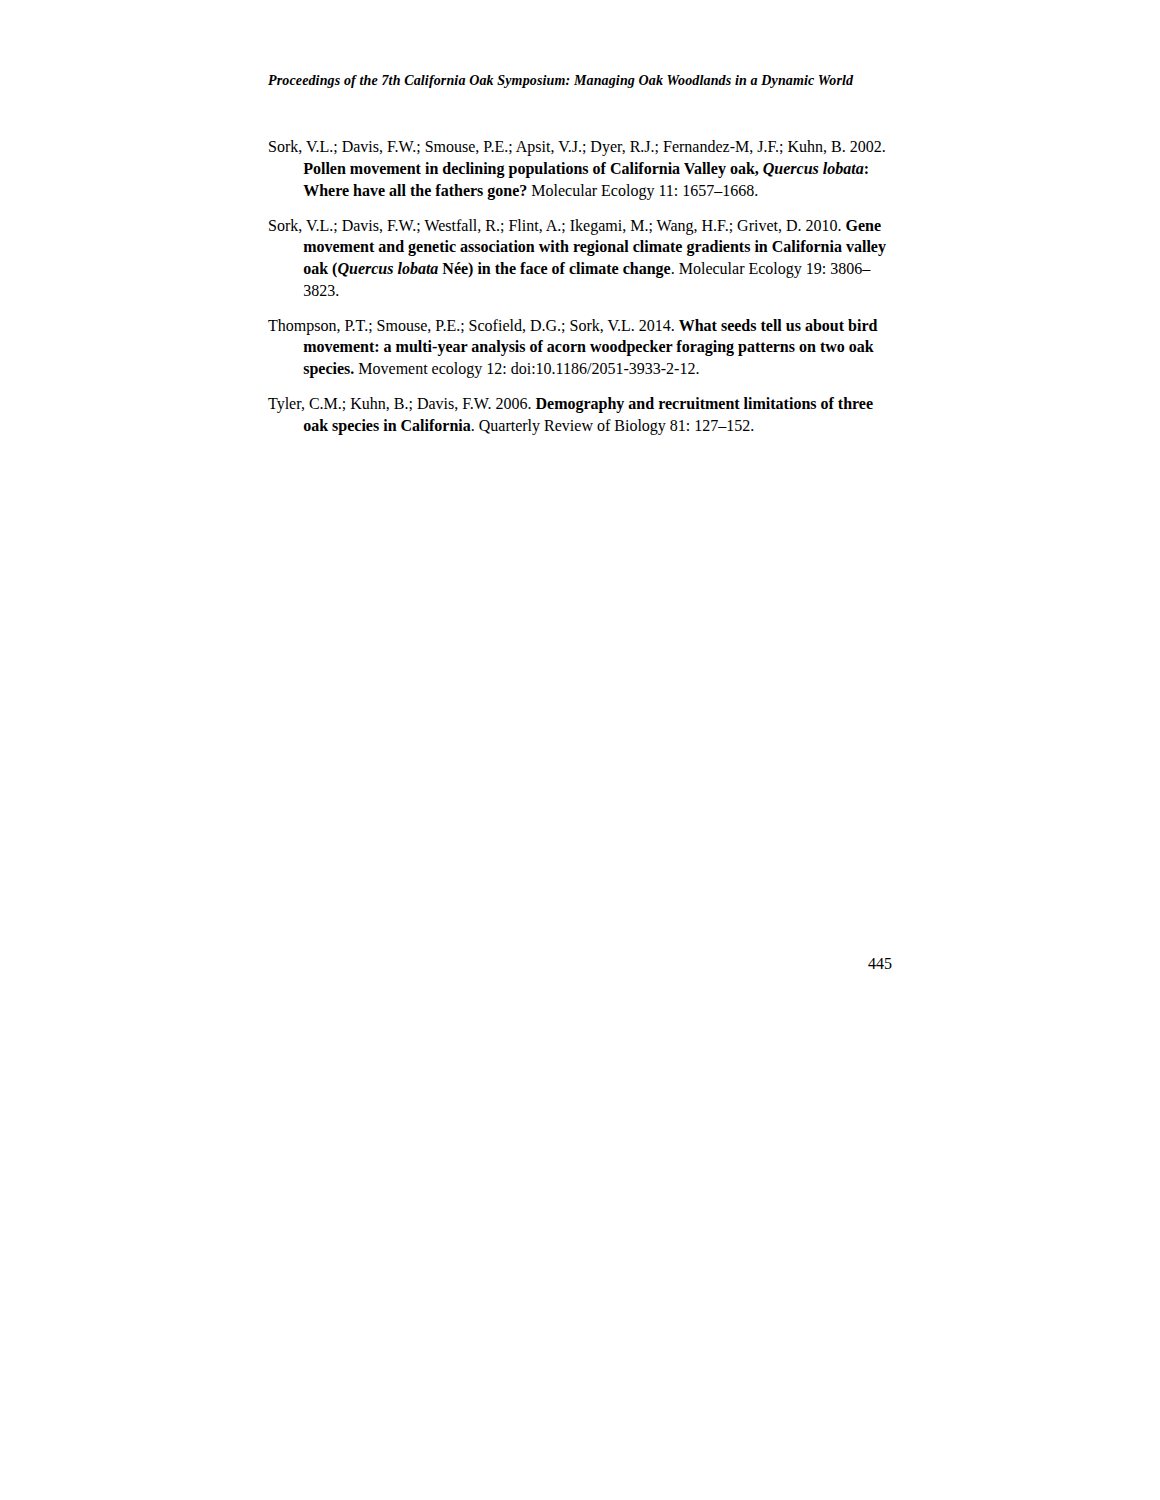Proceedings of the 7th California Oak Symposium: Managing Oak Woodlands in a Dynamic World
Sork, V.L.; Davis, F.W.; Smouse, P.E.; Apsit, V.J.; Dyer, R.J.; Fernandez-M, J.F.; Kuhn, B. 2002. Pollen movement in declining populations of California Valley oak, Quercus lobata: Where have all the fathers gone? Molecular Ecology 11: 1657–1668.
Sork, V.L.; Davis, F.W.; Westfall, R.; Flint, A.; Ikegami, M.; Wang, H.F.; Grivet, D. 2010. Gene movement and genetic association with regional climate gradients in California valley oak (Quercus lobata Née) in the face of climate change. Molecular Ecology 19: 3806–3823.
Thompson, P.T.; Smouse, P.E.; Scofield, D.G.; Sork, V.L. 2014. What seeds tell us about bird movement: a multi-year analysis of acorn woodpecker foraging patterns on two oak species. Movement ecology 12: doi:10.1186/2051-3933-2-12.
Tyler, C.M.; Kuhn, B.; Davis, F.W. 2006. Demography and recruitment limitations of three oak species in California. Quarterly Review of Biology 81: 127–152.
445